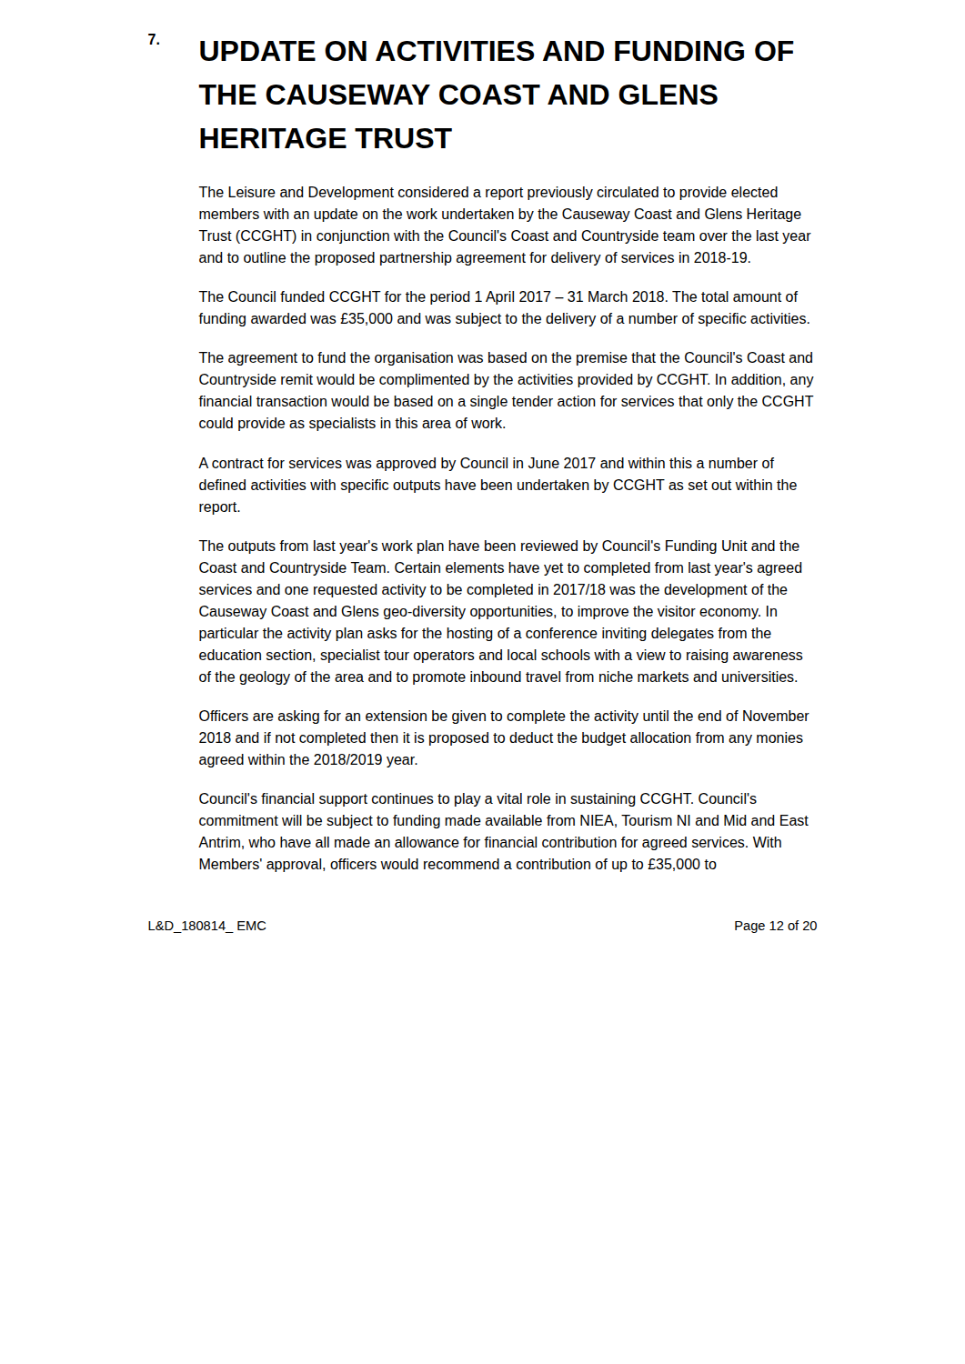7.
Update on Activities and Funding of the Causeway Coast and Glens Heritage Trust
The Leisure and Development considered a report previously circulated to provide elected members with an update on the work undertaken by the Causeway Coast and Glens Heritage Trust (CCGHT) in conjunction with the Council's Coast and Countryside team over the last year and to outline the proposed partnership agreement for delivery of services in 2018-19.
The Council funded CCGHT for the period 1 April 2017 – 31 March 2018. The total amount of funding awarded was £35,000 and was subject to the delivery of a number of specific activities.
The agreement to fund the organisation was based on the premise that the Council's Coast and Countryside remit would be complimented by the activities provided by CCGHT. In addition, any financial transaction would be based on a single tender action for services that only the CCGHT could provide as specialists in this area of work.
A contract for services was approved by Council in June 2017 and within this a number of defined activities with specific outputs have been undertaken by CCGHT as set out within the report.
The outputs from last year's work plan have been reviewed by Council's Funding Unit and the Coast and Countryside Team. Certain elements have yet to completed from last year's agreed services and one requested activity to be completed in 2017/18 was the development of the Causeway Coast and Glens geo-diversity opportunities, to improve the visitor economy. In particular the activity plan asks for the hosting of a conference inviting delegates from the education section, specialist tour operators and local schools with a view to raising awareness of the geology of the area and to promote inbound travel from niche markets and universities.
Officers are asking for an extension be given to complete the activity until the end of November 2018 and if not completed then it is proposed to deduct the budget allocation from any monies agreed within the 2018/2019 year.
Council's financial support continues to play a vital role in sustaining CCGHT. Council's commitment will be subject to funding made available from NIEA, Tourism NI and Mid and East Antrim, who have all made an allowance for financial contribution for agreed services. With Members' approval, officers would recommend a contribution of up to £35,000 to
L&D_180814_ EMC Page 12 of 20